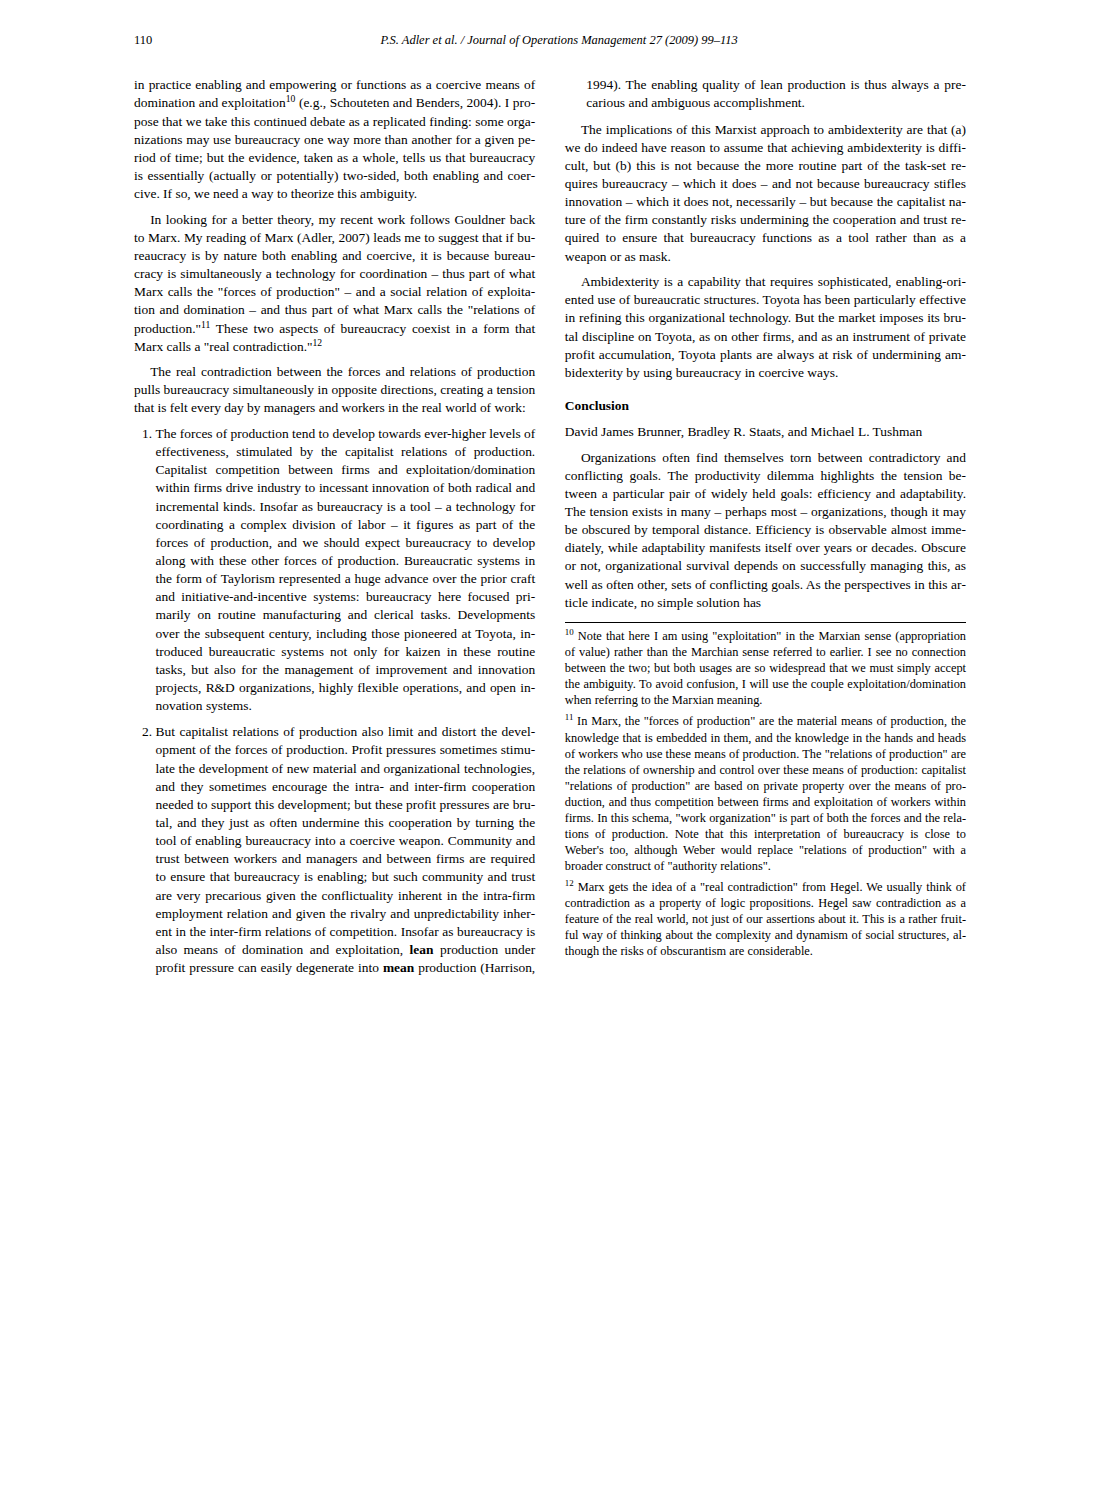110 P.S. Adler et al. / Journal of Operations Management 27 (2009) 99–113
in practice enabling and empowering or functions as a coercive means of domination and exploitation10 (e.g., Schouteten and Benders, 2004). I propose that we take this continued debate as a replicated finding: some organizations may use bureaucracy one way more than another for a given period of time; but the evidence, taken as a whole, tells us that bureaucracy is essentially (actually or potentially) two-sided, both enabling and coercive. If so, we need a way to theorize this ambiguity.
In looking for a better theory, my recent work follows Gouldner back to Marx. My reading of Marx (Adler, 2007) leads me to suggest that if bureaucracy is by nature both enabling and coercive, it is because bureaucracy is simultaneously a technology for coordination – thus part of what Marx calls the "forces of production" – and a social relation of exploitation and domination – and thus part of what Marx calls the "relations of production."11 These two aspects of bureaucracy coexist in a form that Marx calls a "real contradiction."12
The real contradiction between the forces and relations of production pulls bureaucracy simultaneously in opposite directions, creating a tension that is felt every day by managers and workers in the real world of work:
The forces of production tend to develop towards ever-higher levels of effectiveness, stimulated by the capitalist relations of production. Capitalist competition between firms and exploitation/domination within firms drive industry to incessant innovation of both radical and incremental kinds. Insofar as bureaucracy is a tool – a technology for coordinating a complex division of labor – it figures as part of the forces of production, and we should expect bureaucracy to develop along with these other forces of production. Bureaucratic systems in the form of Taylorism represented a huge advance over the prior craft and initiative-and-incentive systems: bureaucracy here focused primarily on routine manufacturing and clerical tasks. Developments over the subsequent century, including those pioneered at Toyota, introduced bureaucratic systems not only for kaizen in these routine tasks, but also for the management of improvement and innovation projects, R&D organizations, highly flexible operations, and open innovation systems.
But capitalist relations of production also limit and distort the development of the forces of production. Profit pressures sometimes stimulate the development of new material and organizational technologies, and they sometimes encourage the intra- and inter-firm cooperation needed to support this development; but these profit pressures are brutal, and they just as often undermine this cooperation by turning the tool of enabling bureaucracy into a coercive weapon. Community and trust between workers and managers and between firms are required to ensure that bureaucracy is enabling; but such community and trust are very precarious given the conflictuality inherent in the intra-firm employment relation and given the rivalry and unpredictability inherent in the inter-firm relations of competition. Insofar as bureaucracy is also means of domination and exploitation, lean production under profit pressure can easily degenerate into mean production (Harrison, 1994). The enabling quality of lean production is thus always a precarious and ambiguous accomplishment.
The implications of this Marxist approach to ambidexterity are that (a) we do indeed have reason to assume that achieving ambidexterity is difficult, but (b) this is not because the more routine part of the task-set requires bureaucracy – which it does – and not because bureaucracy stifles innovation – which it does not, necessarily – but because the capitalist nature of the firm constantly risks undermining the cooperation and trust required to ensure that bureaucracy functions as a tool rather than as a weapon or as mask.
Ambidexterity is a capability that requires sophisticated, enabling-oriented use of bureaucratic structures. Toyota has been particularly effective in refining this organizational technology. But the market imposes its brutal discipline on Toyota, as on other firms, and as an instrument of private profit accumulation, Toyota plants are always at risk of undermining ambidexterity by using bureaucracy in coercive ways.
Conclusion
David James Brunner, Bradley R. Staats, and Michael L. Tushman
Organizations often find themselves torn between contradictory and conflicting goals. The productivity dilemma highlights the tension between a particular pair of widely held goals: efficiency and adaptability. The tension exists in many – perhaps most – organizations, though it may be obscured by temporal distance. Efficiency is observable almost immediately, while adaptability manifests itself over years or decades. Obscure or not, organizational survival depends on successfully managing this, as well as often other, sets of conflicting goals. As the perspectives in this article indicate, no simple solution has
10 Note that here I am using "exploitation" in the Marxian sense (appropriation of value) rather than the Marchian sense referred to earlier. I see no connection between the two; but both usages are so widespread that we must simply accept the ambiguity. To avoid confusion, I will use the couple exploitation/domination when referring to the Marxian meaning.
11 In Marx, the "forces of production" are the material means of production, the knowledge that is embedded in them, and the knowledge in the hands and heads of workers who use these means of production. The "relations of production" are the relations of ownership and control over these means of production: capitalist "relations of production" are based on private property over the means of production, and thus competition between firms and exploitation of workers within firms. In this schema, "work organization" is part of both the forces and the relations of production. Note that this interpretation of bureaucracy is close to Weber's too, although Weber would replace "relations of production" with a broader construct of "authority relations".
12 Marx gets the idea of a "real contradiction" from Hegel. We usually think of contradiction as a property of logic propositions. Hegel saw contradiction as a feature of the real world, not just of our assertions about it. This is a rather fruitful way of thinking about the complexity and dynamism of social structures, although the risks of obscurantism are considerable.